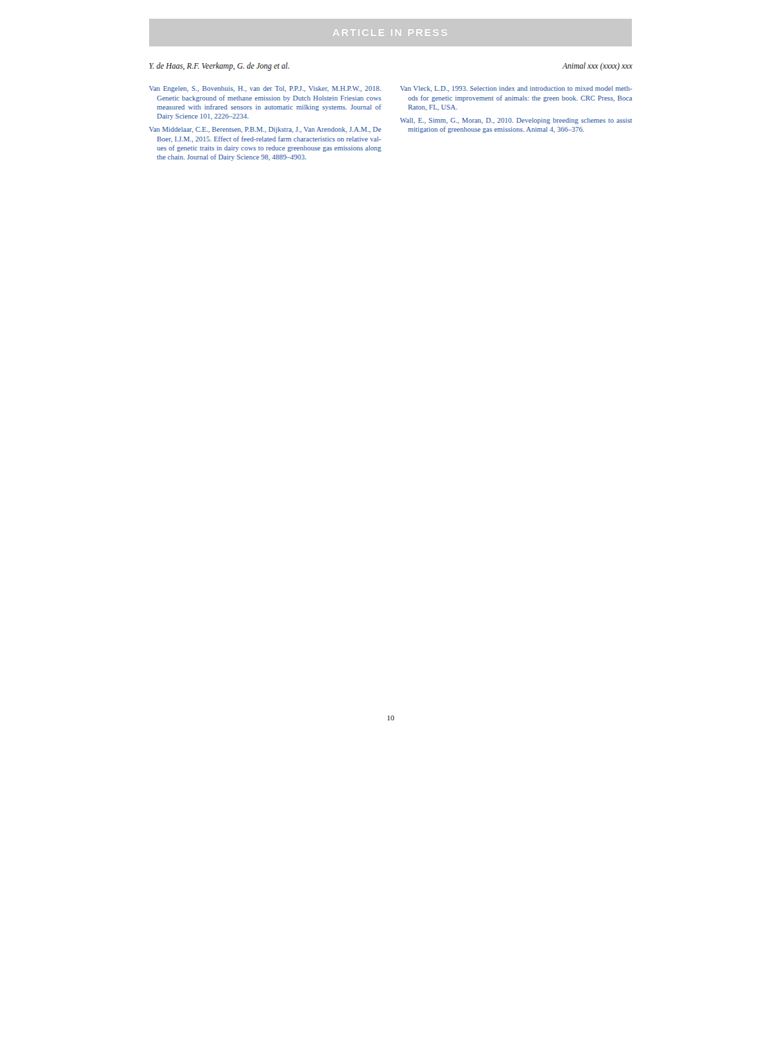ARTICLE IN PRESS
Y. de Haas, R.F. Veerkamp, G. de Jong et al.
Animal xxx (xxxx) xxx
Van Engelen, S., Bovenhuis, H., van der Tol, P.P.J., Visker, M.H.P.W., 2018. Genetic background of methane emission by Dutch Holstein Friesian cows measured with infrared sensors in automatic milking systems. Journal of Dairy Science 101, 2226–2234.
Van Middelaar, C.E., Berentsen, P.B.M., Dijkstra, J., Van Arendonk, J.A.M., De Boer, I.J.M., 2015. Effect of feed-related farm characteristics on relative values of genetic traits in dairy cows to reduce greenhouse gas emissions along the chain. Journal of Dairy Science 98, 4889–4903.
Van Vleck, L.D., 1993. Selection index and introduction to mixed model methods for genetic improvement of animals: the green book. CRC Press, Boca Raton, FL, USA.
Wall, E., Simm, G., Moran, D., 2010. Developing breeding schemes to assist mitigation of greenhouse gas emissions. Animal 4, 366–376.
10